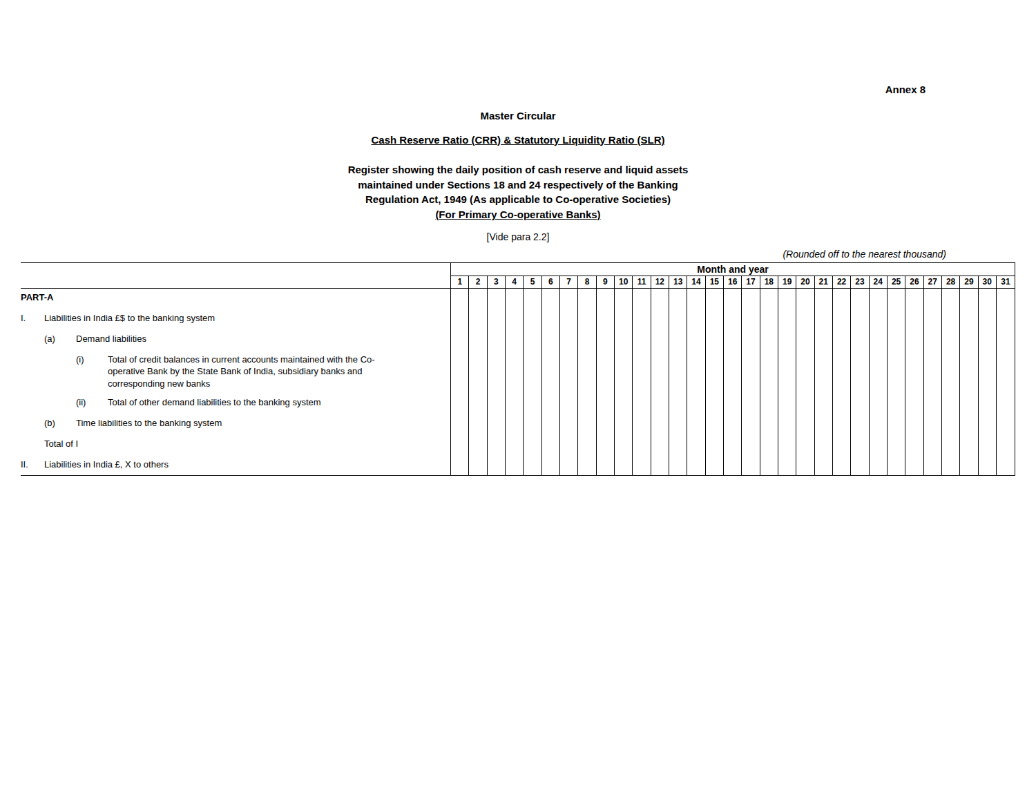Annex 8
Master Circular
Cash Reserve Ratio (CRR) & Statutory Liquidity Ratio (SLR)
Register showing the daily position of cash reserve and liquid assets
maintained under Sections 18 and 24 respectively of the Banking
Regulation Act, 1949 (As applicable to Co-operative Societies)
(For Primary Co-operative Banks)
[Vide para 2.2]
(Rounded off to the nearest thousand)
| | Month and year |
| --- | --- |
| 1 | 2 | 3 | 4 | 5 | 6 | 7 | 8 | 9 | 10 | 11 | 12 | 13 | 14 | 15 | 16 | 17 | 18 | 19 | 20 | 21 | 22 | 23 | 24 | 25 | 26 | 27 | 28 | 29 | 30 | 31 |
| PART-A I. Liabilities in India £$ to the banking system (a) Demand liabilities (i) Total of credit balances in current accounts maintained with the Co-operative Bank by the State Bank of India, subsidiary banks and corresponding new banks (ii) Total of other demand liabilities to the banking system (b) Time liabilities to the banking system Total of I II. Liabilities in India £, X to others | | | | | | | | | | | | | | | | | | | | | | | | | | | | | | | |